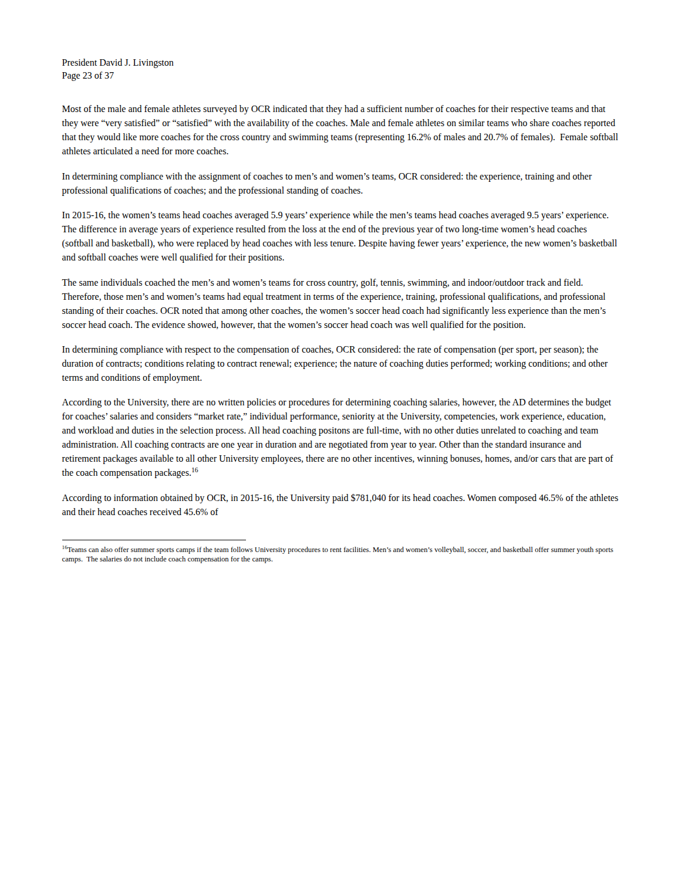President David J. Livingston
Page 23 of 37
Most of the male and female athletes surveyed by OCR indicated that they had a sufficient number of coaches for their respective teams and that they were “very satisfied” or “satisfied” with the availability of the coaches. Male and female athletes on similar teams who share coaches reported that they would like more coaches for the cross country and swimming teams (representing 16.2% of males and 20.7% of females). Female softball athletes articulated a need for more coaches.
In determining compliance with the assignment of coaches to men’s and women’s teams, OCR considered: the experience, training and other professional qualifications of coaches; and the professional standing of coaches.
In 2015-16, the women’s teams head coaches averaged 5.9 years’ experience while the men’s teams head coaches averaged 9.5 years’ experience. The difference in average years of experience resulted from the loss at the end of the previous year of two long-time women’s head coaches (softball and basketball), who were replaced by head coaches with less tenure. Despite having fewer years’ experience, the new women’s basketball and softball coaches were well qualified for their positions.
The same individuals coached the men’s and women’s teams for cross country, golf, tennis, swimming, and indoor/outdoor track and field. Therefore, those men’s and women’s teams had equal treatment in terms of the experience, training, professional qualifications, and professional standing of their coaches. OCR noted that among other coaches, the women’s soccer head coach had significantly less experience than the men’s soccer head coach. The evidence showed, however, that the women’s soccer head coach was well qualified for the position.
In determining compliance with respect to the compensation of coaches, OCR considered: the rate of compensation (per sport, per season); the duration of contracts; conditions relating to contract renewal; experience; the nature of coaching duties performed; working conditions; and other terms and conditions of employment.
According to the University, there are no written policies or procedures for determining coaching salaries, however, the AD determines the budget for coaches’ salaries and considers “market rate,” individual performance, seniority at the University, competencies, work experience, education, and workload and duties in the selection process. All head coaching positons are full-time, with no other duties unrelated to coaching and team administration. All coaching contracts are one year in duration and are negotiated from year to year. Other than the standard insurance and retirement packages available to all other University employees, there are no other incentives, winning bonuses, homes, and/or cars that are part of the coach compensation packages.16
According to information obtained by OCR, in 2015-16, the University paid $781,040 for its head coaches. Women composed 46.5% of the athletes and their head coaches received 45.6% of
16Teams can also offer summer sports camps if the team follows University procedures to rent facilities. Men’s and women’s volleyball, soccer, and basketball offer summer youth sports camps. The salaries do not include coach compensation for the camps.